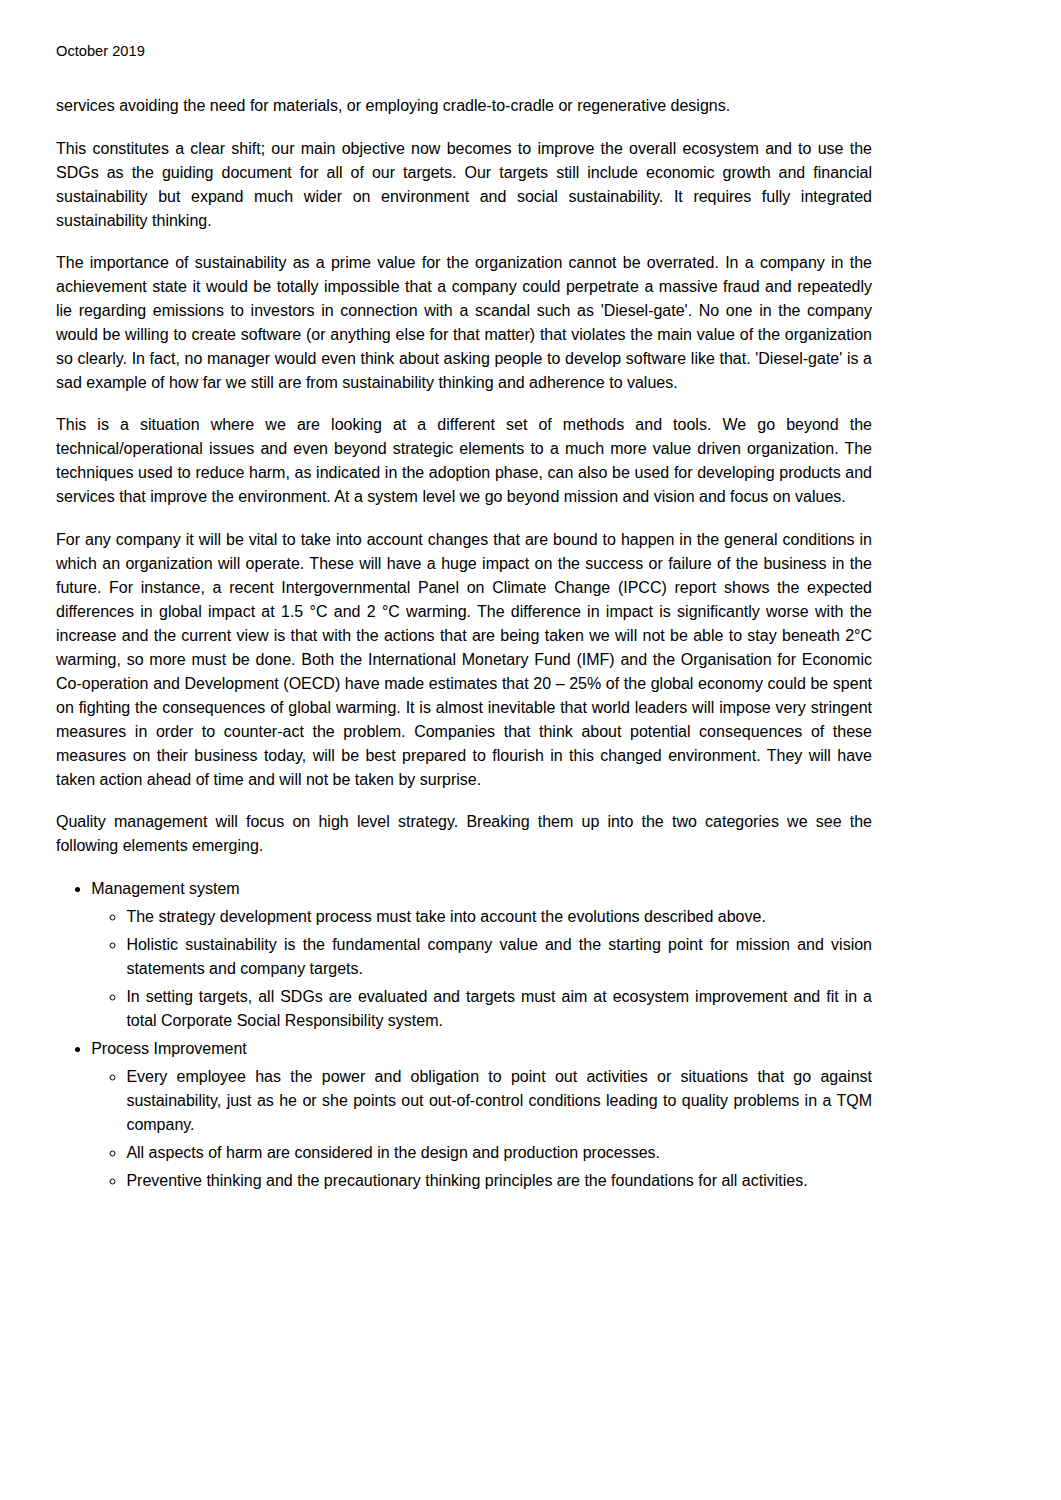October 2019
services avoiding the need for materials, or employing cradle-to-cradle or regenerative designs.
This constitutes a clear shift; our main objective now becomes to improve the overall ecosystem and to use the SDGs as the guiding document for all of our targets. Our targets still include economic growth and financial sustainability but expand much wider on environment and social sustainability. It requires fully integrated sustainability thinking.
The importance of sustainability as a prime value for the organization cannot be overrated. In a company in the achievement state it would be totally impossible that a company could perpetrate a massive fraud and repeatedly lie regarding emissions to investors in connection with a scandal such as 'Diesel-gate'. No one in the company would be willing to create software (or anything else for that matter) that violates the main value of the organization so clearly. In fact, no manager would even think about asking people to develop software like that. 'Diesel-gate' is a sad example of how far we still are from sustainability thinking and adherence to values.
This is a situation where we are looking at a different set of methods and tools. We go beyond the technical/operational issues and even beyond strategic elements to a much more value driven organization. The techniques used to reduce harm, as indicated in the adoption phase, can also be used for developing products and services that improve the environment. At a system level we go beyond mission and vision and focus on values.
For any company it will be vital to take into account changes that are bound to happen in the general conditions in which an organization will operate. These will have a huge impact on the success or failure of the business in the future. For instance, a recent Intergovernmental Panel on Climate Change (IPCC) report shows the expected differences in global impact at 1.5 °C and 2 °C warming. The difference in impact is significantly worse with the increase and the current view is that with the actions that are being taken we will not be able to stay beneath 2°C warming, so more must be done. Both the International Monetary Fund (IMF) and the Organisation for Economic Co-operation and Development (OECD) have made estimates that 20 – 25% of the global economy could be spent on fighting the consequences of global warming. It is almost inevitable that world leaders will impose very stringent measures in order to counter-act the problem. Companies that think about potential consequences of these measures on their business today, will be best prepared to flourish in this changed environment. They will have taken action ahead of time and will not be taken by surprise.
Quality management will focus on high level strategy. Breaking them up into the two categories we see the following elements emerging.
Management system
The strategy development process must take into account the evolutions described above.
Holistic sustainability is the fundamental company value and the starting point for mission and vision statements and company targets.
In setting targets, all SDGs are evaluated and targets must aim at ecosystem improvement and fit in a total Corporate Social Responsibility system.
Process Improvement
Every employee has the power and obligation to point out activities or situations that go against sustainability, just as he or she points out out-of-control conditions leading to quality problems in a TQM company.
All aspects of harm are considered in the design and production processes.
Preventive thinking and the precautionary thinking principles are the foundations for all activities.